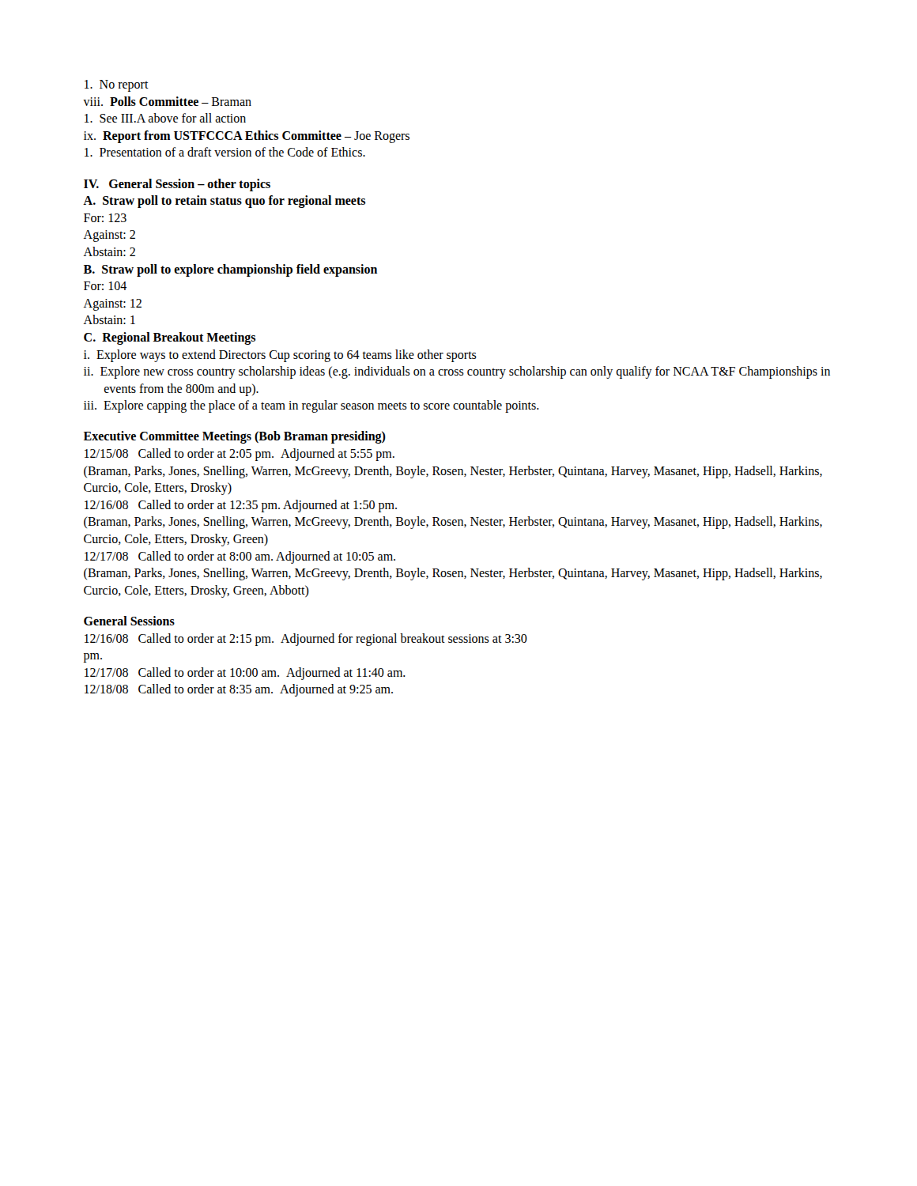1. No report
viii. Polls Committee – Braman
1. See III.A above for all action
ix. Report from USTFCCCA Ethics Committee – Joe Rogers
1. Presentation of a draft version of the Code of Ethics.
IV. General Session – other topics
A. Straw poll to retain status quo for regional meets
For: 123
Against: 2
Abstain: 2
B. Straw poll to explore championship field expansion
For: 104
Against: 12
Abstain: 1
C. Regional Breakout Meetings
i. Explore ways to extend Directors Cup scoring to 64 teams like other sports
ii. Explore new cross country scholarship ideas (e.g. individuals on a cross country scholarship can only qualify for NCAA T&F Championships in events from the 800m and up).
iii. Explore capping the place of a team in regular season meets to score countable points.
Executive Committee Meetings (Bob Braman presiding)
12/15/08 Called to order at 2:05 pm. Adjourned at 5:55 pm.
(Braman, Parks, Jones, Snelling, Warren, McGreevy, Drenth, Boyle, Rosen, Nester, Herbster, Quintana, Harvey, Masanet, Hipp, Hadsell, Harkins, Curcio, Cole, Etters, Drosky)
12/16/08 Called to order at 12:35 pm. Adjourned at 1:50 pm.
(Braman, Parks, Jones, Snelling, Warren, McGreevy, Drenth, Boyle, Rosen, Nester, Herbster, Quintana, Harvey, Masanet, Hipp, Hadsell, Harkins, Curcio, Cole, Etters, Drosky, Green)
12/17/08 Called to order at 8:00 am. Adjourned at 10:05 am.
(Braman, Parks, Jones, Snelling, Warren, McGreevy, Drenth, Boyle, Rosen, Nester, Herbster, Quintana, Harvey, Masanet, Hipp, Hadsell, Harkins, Curcio, Cole, Etters, Drosky, Green, Abbott)
General Sessions
12/16/08 Called to order at 2:15 pm. Adjourned for regional breakout sessions at 3:30
pm.
12/17/08 Called to order at 10:00 am. Adjourned at 11:40 am.
12/18/08 Called to order at 8:35 am. Adjourned at 9:25 am.